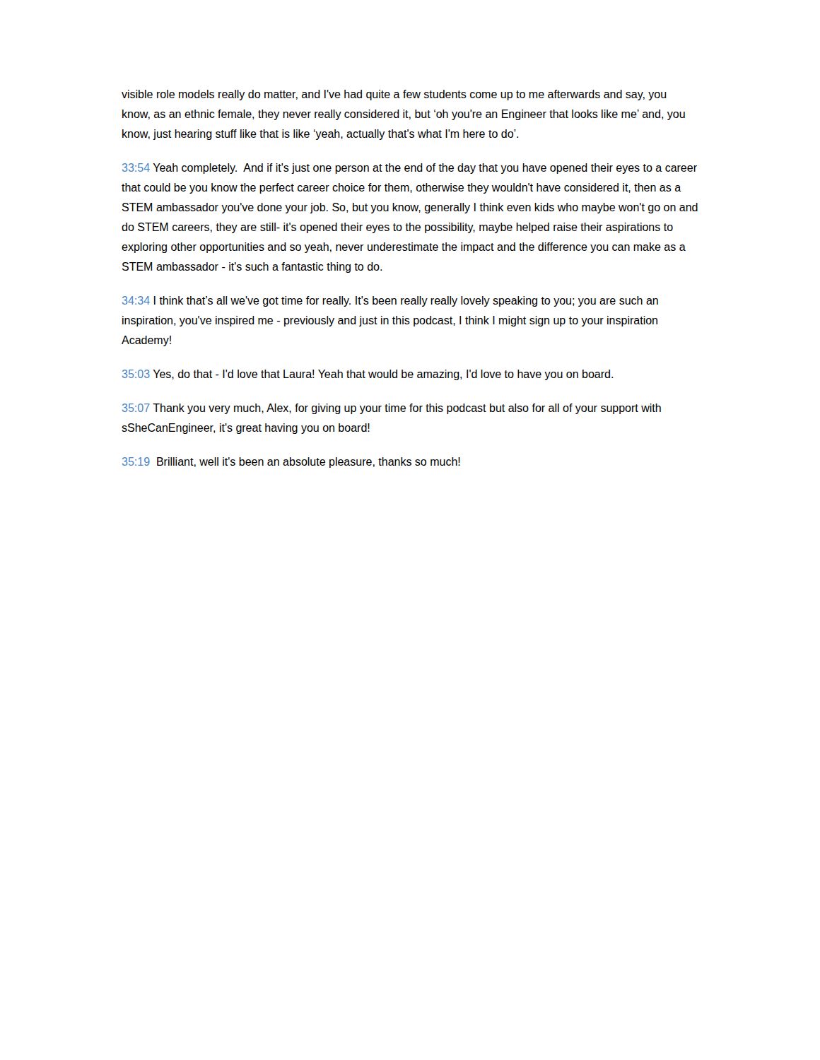visible role models really do matter, and I've had quite a few students come up to me afterwards and say, you know, as an ethnic female, they never really considered it, but ‘oh you're an Engineer that looks like me’ and, you know, just hearing stuff like that is like ‘yeah, actually that's what I'm here to do’.
33:54 Yeah completely. And if it's just one person at the end of the day that you have opened their eyes to a career that could be you know the perfect career choice for them, otherwise they wouldn't have considered it, then as a STEM ambassador you've done your job. So, but you know, generally I think even kids who maybe won't go on and do STEM careers, they are still- it's opened their eyes to the possibility, maybe helped raise their aspirations to exploring other opportunities and so yeah, never underestimate the impact and the difference you can make as a STEM ambassador - it's such a fantastic thing to do.
34:34 I think that’s all we've got time for really. It's been really really lovely speaking to you; you are such an inspiration, you've inspired me - previously and just in this podcast, I think I might sign up to your inspiration Academy!
35:03 Yes, do that - I'd love that Laura! Yeah that would be amazing, I'd love to have you on board.
35:07 Thank you very much, Alex, for giving up your time for this podcast but also for all of your support with sSheCanEngineer, it's great having you on board!
35:19 Brilliant, well it's been an absolute pleasure, thanks so much!